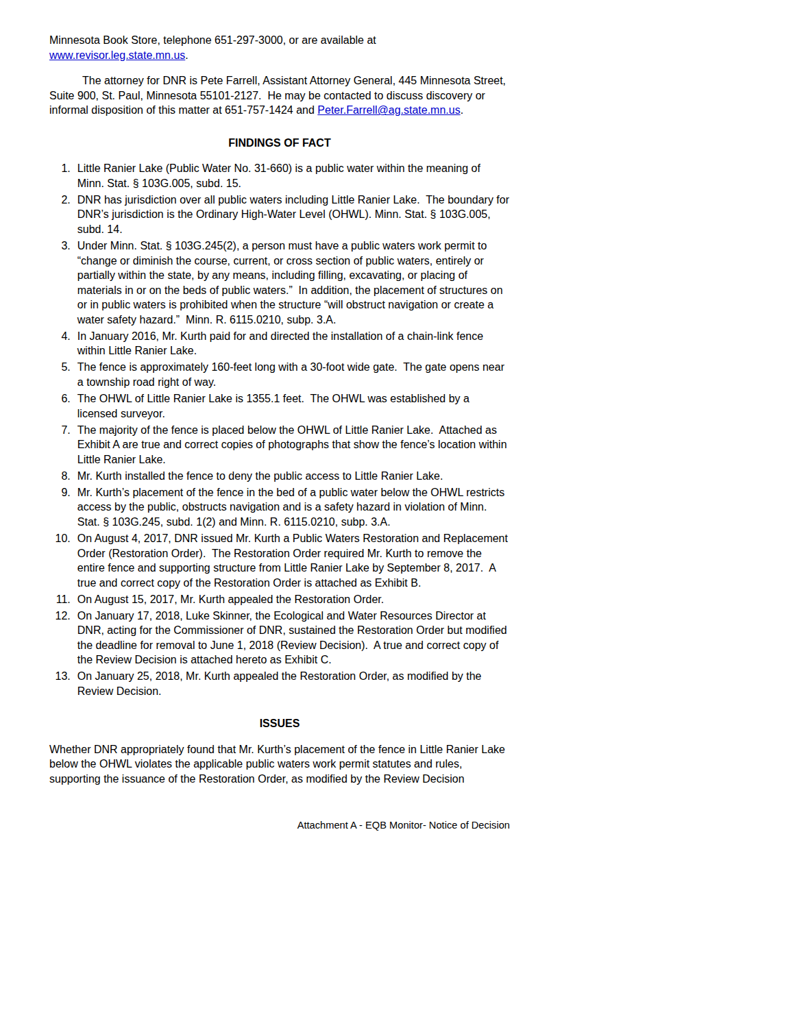Minnesota Book Store, telephone 651-297-3000, or are available at
www.revisor.leg.state.mn.us.
The attorney for DNR is Pete Farrell, Assistant Attorney General, 445 Minnesota Street, Suite 900, St. Paul, Minnesota 55101-2127. He may be contacted to discuss discovery or informal disposition of this matter at 651-757-1424 and Peter.Farrell@ag.state.mn.us.
FINDINGS OF FACT
Little Ranier Lake (Public Water No. 31-660) is a public water within the meaning of Minn. Stat. § 103G.005, subd. 15.
DNR has jurisdiction over all public waters including Little Ranier Lake. The boundary for DNR’s jurisdiction is the Ordinary High-Water Level (OHWL). Minn. Stat. § 103G.005, subd. 14.
Under Minn. Stat. § 103G.245(2), a person must have a public waters work permit to “change or diminish the course, current, or cross section of public waters, entirely or partially within the state, by any means, including filling, excavating, or placing of materials in or on the beds of public waters.” In addition, the placement of structures on or in public waters is prohibited when the structure “will obstruct navigation or create a water safety hazard.” Minn. R. 6115.0210, subp. 3.A.
In January 2016, Mr. Kurth paid for and directed the installation of a chain-link fence within Little Ranier Lake.
The fence is approximately 160-feet long with a 30-foot wide gate. The gate opens near a township road right of way.
The OHWL of Little Ranier Lake is 1355.1 feet. The OHWL was established by a licensed surveyor.
The majority of the fence is placed below the OHWL of Little Ranier Lake. Attached as Exhibit A are true and correct copies of photographs that show the fence’s location within Little Ranier Lake.
Mr. Kurth installed the fence to deny the public access to Little Ranier Lake.
Mr. Kurth’s placement of the fence in the bed of a public water below the OHWL restricts access by the public, obstructs navigation and is a safety hazard in violation of Minn. Stat. § 103G.245, subd. 1(2) and Minn. R. 6115.0210, subp. 3.A.
On August 4, 2017, DNR issued Mr. Kurth a Public Waters Restoration and Replacement Order (Restoration Order). The Restoration Order required Mr. Kurth to remove the entire fence and supporting structure from Little Ranier Lake by September 8, 2017. A true and correct copy of the Restoration Order is attached as Exhibit B.
On August 15, 2017, Mr. Kurth appealed the Restoration Order.
On January 17, 2018, Luke Skinner, the Ecological and Water Resources Director at DNR, acting for the Commissioner of DNR, sustained the Restoration Order but modified the deadline for removal to June 1, 2018 (Review Decision). A true and correct copy of the Review Decision is attached hereto as Exhibit C.
On January 25, 2018, Mr. Kurth appealed the Restoration Order, as modified by the Review Decision.
ISSUES
Whether DNR appropriately found that Mr. Kurth’s placement of the fence in Little Ranier Lake below the OHWL violates the applicable public waters work permit statutes and rules, supporting the issuance of the Restoration Order, as modified by the Review Decision
Attachment A - EQB Monitor- Notice of Decision